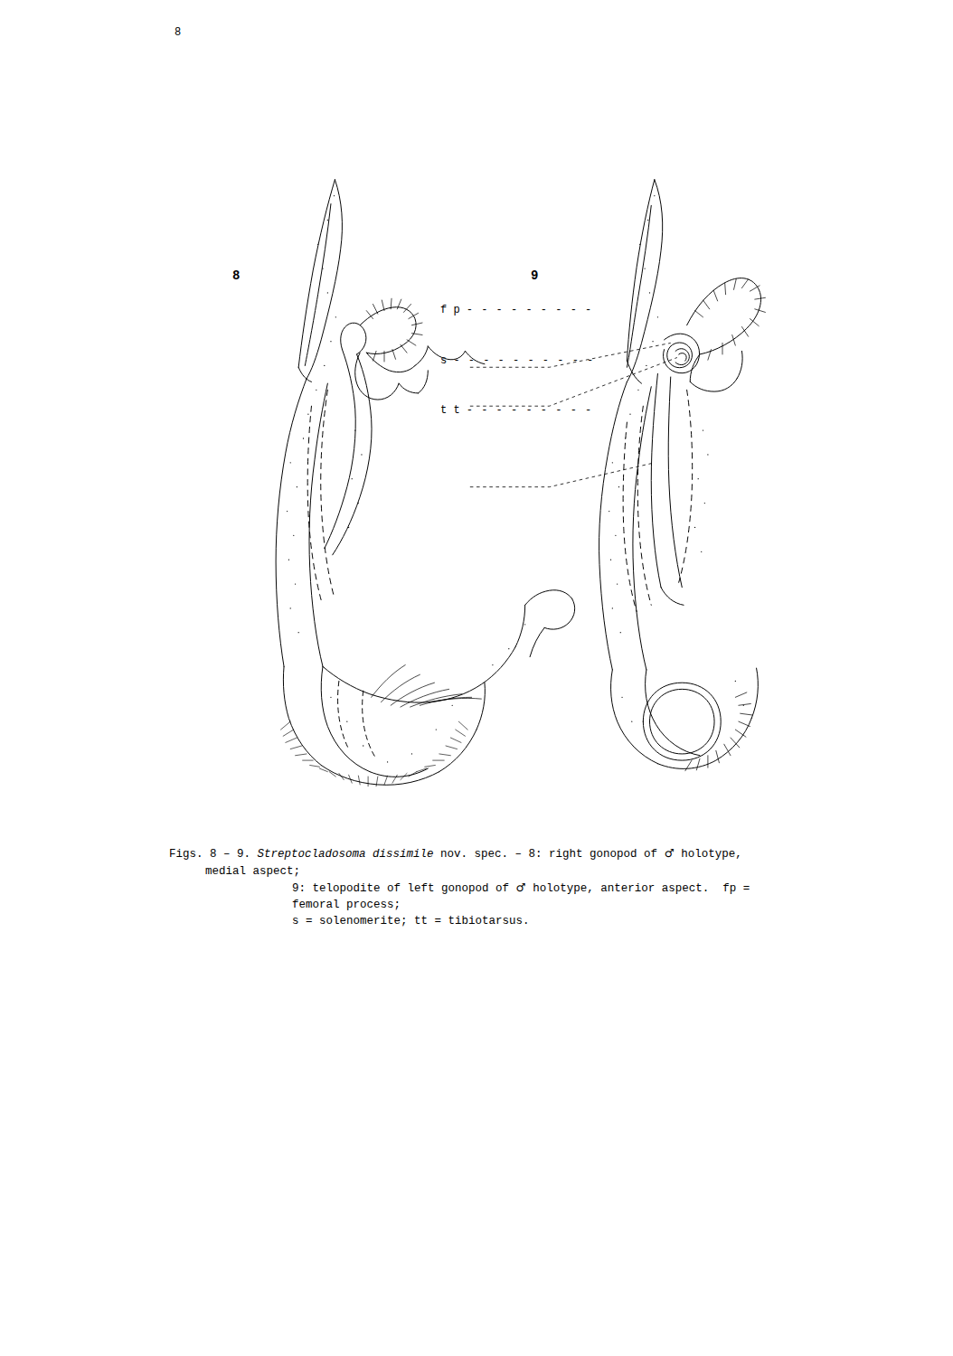8
8 9
f p - - - - - - - - -
s - - - - - - - - - -
t t - - - - - - - - -
Figs. 8 – 9. Streptocladosoma dissimile nov. spec. – 8: right gonopod of ♂ holotype, medial aspect; 9: telopodite of left gonopod of ♂ holotype, anterior aspect. fp = femoral process; s = solenomerite; tt = tibiotarsus.